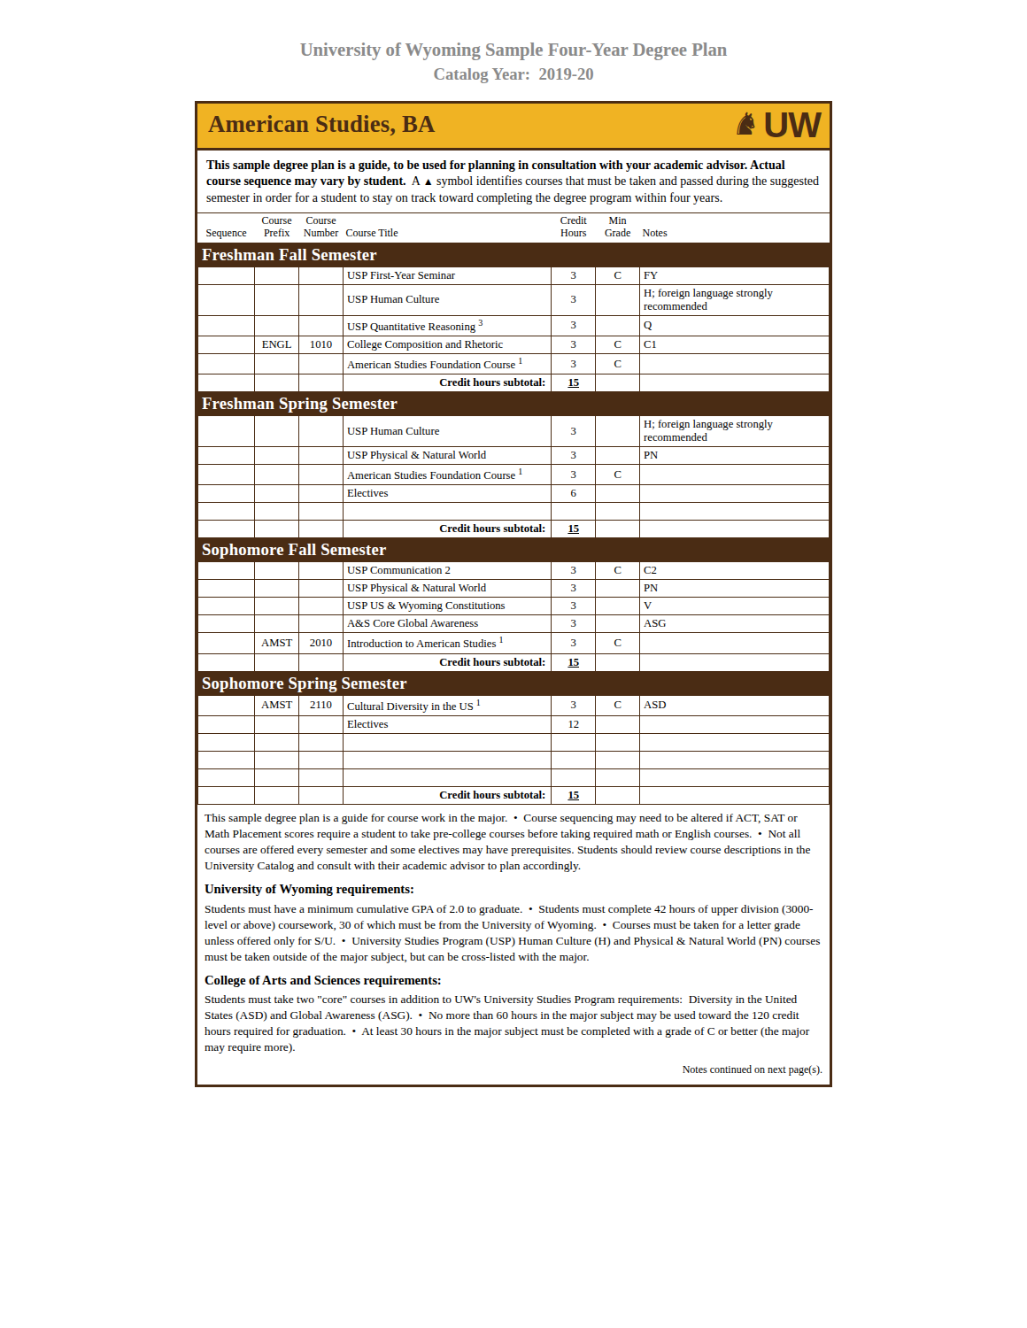University of Wyoming Sample Four-Year Degree Plan
Catalog Year: 2019-20
American Studies, BA
♞ UW
This sample degree plan is a guide, to be used for planning in consultation with your academic advisor. Actual course sequence may vary by student. A ▲ symbol identifies courses that must be taken and passed during the suggested semester in order for a student to stay on track toward completing the degree program within four years.
| Sequence | Course Prefix | Course Number | Course Title | Credit Hours | Min Grade | Notes |
| --- | --- | --- | --- | --- | --- | --- |
| Freshman Fall Semester |
| | | | USP First-Year Seminar | 3 | C | FY |
| | | | USP Human Culture | 3 | | H; foreign language strongly recommended |
| | | | USP Quantitative Reasoning 3 | 3 | | Q |
| | ENGL | 1010 | College Composition and Rhetoric | 3 | C | C1 |
| | | | American Studies Foundation Course 1 | 3 | C | |
| | | | Credit hours subtotal: | 15 | | |
| Freshman Spring Semester |
| | | | USP Human Culture | 3 | | H; foreign language strongly recommended |
| | | | USP Physical & Natural World | 3 | | PN |
| | | | American Studies Foundation Course 1 | 3 | C | |
| | | | Electives | 6 | | |
| | | | Credit hours subtotal: | 15 | | |
| Sophomore Fall Semester |
| | | | USP Communication 2 | 3 | C | C2 |
| | | | USP Physical & Natural World | 3 | | PN |
| | | | USP US & Wyoming Constitutions | 3 | | V |
| | | | A&S Core Global Awareness | 3 | | ASG |
| | AMST | 2010 | Introduction to American Studies 1 | 3 | C | |
| | | | Credit hours subtotal: | 15 | | |
| Sophomore Spring Semester |
| | AMST | 2110 | Cultural Diversity in the US 1 | 3 | C | ASD |
| | | | Electives | 12 | | |
| | | | Credit hours subtotal: | 15 | | |
This sample degree plan is a guide for course work in the major. • Course sequencing may need to be altered if ACT, SAT or Math Placement scores require a student to take pre-college courses before taking required math or English courses. • Not all courses are offered every semester and some electives may have prerequisites. Students should review course descriptions in the University Catalog and consult with their academic advisor to plan accordingly.
University of Wyoming requirements:
Students must have a minimum cumulative GPA of 2.0 to graduate. • Students must complete 42 hours of upper division (3000-level or above) coursework, 30 of which must be from the University of Wyoming. • Courses must be taken for a letter grade unless offered only for S/U. • University Studies Program (USP) Human Culture (H) and Physical & Natural World (PN) courses must be taken outside of the major subject, but can be cross-listed with the major.
College of Arts and Sciences requirements:
Students must take two "core" courses in addition to UW's University Studies Program requirements: Diversity in the United States (ASD) and Global Awareness (ASG). • No more than 60 hours in the major subject may be used toward the 120 credit hours required for graduation. • At least 30 hours in the major subject must be completed with a grade of C or better (the major may require more).
Notes continued on next page(s).